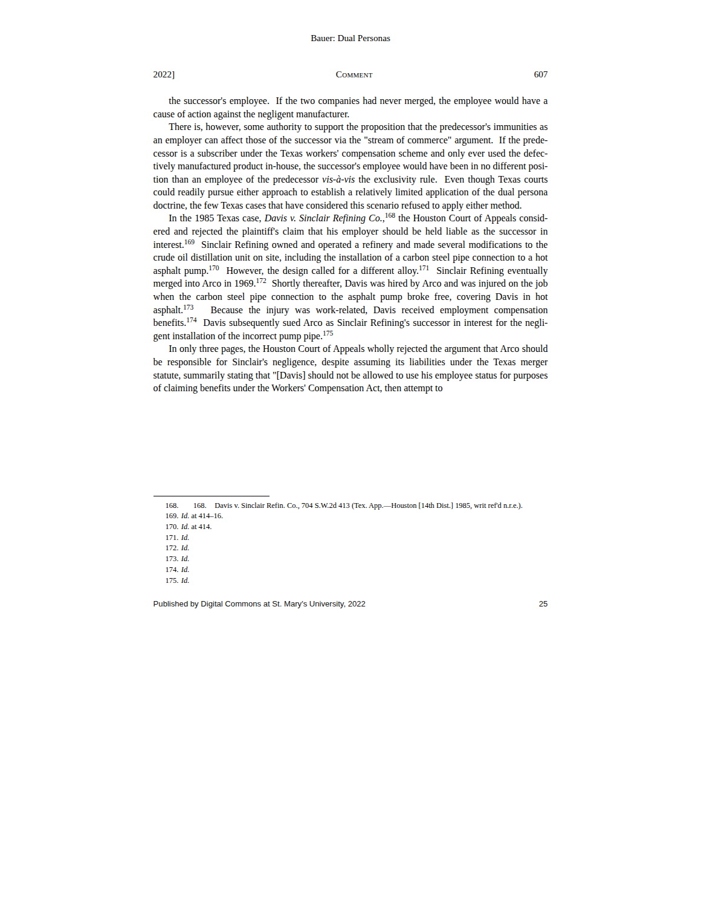Bauer: Dual Personas
2022] Comment 607
the successor's employee. If the two companies had never merged, the employee would have a cause of action against the negligent manufacturer.
There is, however, some authority to support the proposition that the predecessor's immunities as an employer can affect those of the successor via the "stream of commerce" argument. If the predecessor is a subscriber under the Texas workers' compensation scheme and only ever used the defectively manufactured product in-house, the successor's employee would have been in no different position than an employee of the predecessor vis-à-vis the exclusivity rule. Even though Texas courts could readily pursue either approach to establish a relatively limited application of the dual persona doctrine, the few Texas cases that have considered this scenario refused to apply either method.
In the 1985 Texas case, Davis v. Sinclair Refining Co.,168 the Houston Court of Appeals considered and rejected the plaintiff's claim that his employer should be held liable as the successor in interest.169 Sinclair Refining owned and operated a refinery and made several modifications to the crude oil distillation unit on site, including the installation of a carbon steel pipe connection to a hot asphalt pump.170 However, the design called for a different alloy.171 Sinclair Refining eventually merged into Arco in 1969.172 Shortly thereafter, Davis was hired by Arco and was injured on the job when the carbon steel pipe connection to the asphalt pump broke free, covering Davis in hot asphalt.173 Because the injury was work-related, Davis received employment compensation benefits.174 Davis subsequently sued Arco as Sinclair Refining's successor in interest for the negligent installation of the incorrect pump pipe.175
In only three pages, the Houston Court of Appeals wholly rejected the argument that Arco should be responsible for Sinclair's negligence, despite assuming its liabilities under the Texas merger statute, summarily stating that "[Davis] should not be allowed to use his employee status for purposes of claiming benefits under the Workers' Compensation Act, then attempt to
168. Davis v. Sinclair Refin. Co., 704 S.W.2d 413 (Tex. App.—Houston [14th Dist.] 1985, writ ref'd n.r.e.).
Id. at 414–16.
Id. at 414.
Id.
Id.
Id.
Id.
Id.
Published by Digital Commons at St. Mary's University, 2022 25